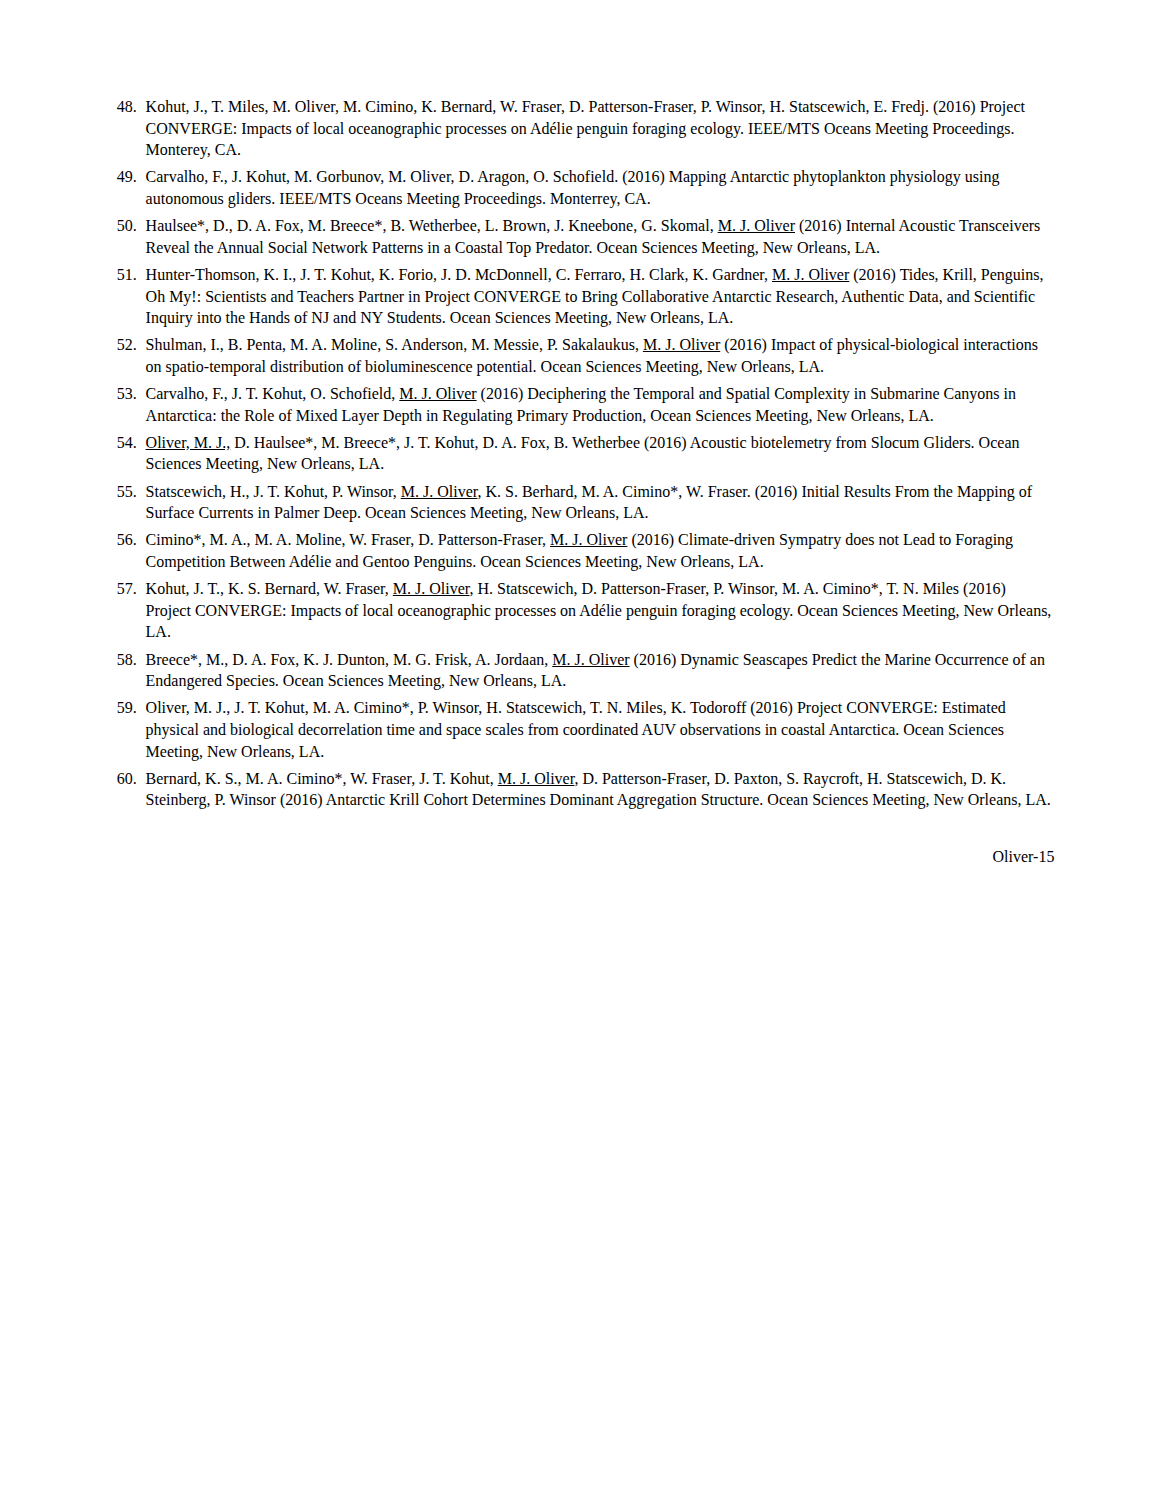Kohut, J., T. Miles, M. Oliver, M. Cimino, K. Bernard, W. Fraser, D. Patterson-Fraser, P. Winsor, H. Statscewich, E. Fredj. (2016) Project CONVERGE: Impacts of local oceanographic processes on Adélie penguin foraging ecology. IEEE/MTS Oceans Meeting Proceedings. Monterey, CA.
Carvalho, F., J. Kohut, M. Gorbunov, M. Oliver, D. Aragon, O. Schofield. (2016) Mapping Antarctic phytoplankton physiology using autonomous gliders. IEEE/MTS Oceans Meeting Proceedings. Monterrey, CA.
Haulsee*, D., D. A. Fox, M. Breece*, B. Wetherbee, L. Brown, J. Kneebone, G. Skomal, M. J. Oliver (2016) Internal Acoustic Transceivers Reveal the Annual Social Network Patterns in a Coastal Top Predator. Ocean Sciences Meeting, New Orleans, LA.
Hunter-Thomson, K. I., J. T. Kohut, K. Forio, J. D. McDonnell, C. Ferraro, H. Clark, K. Gardner, M. J. Oliver (2016) Tides, Krill, Penguins, Oh My!: Scientists and Teachers Partner in Project CONVERGE to Bring Collaborative Antarctic Research, Authentic Data, and Scientific Inquiry into the Hands of NJ and NY Students. Ocean Sciences Meeting, New Orleans, LA.
Shulman, I., B. Penta, M. A. Moline, S. Anderson, M. Messie, P. Sakalaukus, M. J. Oliver (2016) Impact of physical-biological interactions on spatio-temporal distribution of bioluminescence potential. Ocean Sciences Meeting, New Orleans, LA.
Carvalho, F., J. T. Kohut, O. Schofield, M. J. Oliver (2016) Deciphering the Temporal and Spatial Complexity in Submarine Canyons in Antarctica: the Role of Mixed Layer Depth in Regulating Primary Production, Ocean Sciences Meeting, New Orleans, LA.
Oliver, M. J., D. Haulsee*, M. Breece*, J. T. Kohut, D. A. Fox, B. Wetherbee (2016) Acoustic biotelemetry from Slocum Gliders. Ocean Sciences Meeting, New Orleans, LA.
Statscewich, H., J. T. Kohut, P. Winsor, M. J. Oliver, K. S. Berhard, M. A. Cimino*, W. Fraser. (2016) Initial Results From the Mapping of Surface Currents in Palmer Deep. Ocean Sciences Meeting, New Orleans, LA.
Cimino*, M. A., M. A. Moline, W. Fraser, D. Patterson-Fraser, M. J. Oliver (2016) Climate-driven Sympatry does not Lead to Foraging Competition Between Adélie and Gentoo Penguins. Ocean Sciences Meeting, New Orleans, LA.
Kohut, J. T., K. S. Bernard, W. Fraser, M. J. Oliver, H. Statscewich, D. Patterson-Fraser, P. Winsor, M. A. Cimino*, T. N. Miles (2016) Project CONVERGE: Impacts of local oceanographic processes on Adélie penguin foraging ecology. Ocean Sciences Meeting, New Orleans, LA.
Breece*, M., D. A. Fox, K. J. Dunton, M. G. Frisk, A. Jordaan, M. J. Oliver (2016) Dynamic Seascapes Predict the Marine Occurrence of an Endangered Species. Ocean Sciences Meeting, New Orleans, LA.
Oliver, M. J., J. T. Kohut, M. A. Cimino*, P. Winsor, H. Statscewich, T. N. Miles, K. Todoroff (2016) Project CONVERGE: Estimated physical and biological decorrelation time and space scales from coordinated AUV observations in coastal Antarctica. Ocean Sciences Meeting, New Orleans, LA.
Bernard, K. S., M. A. Cimino*, W. Fraser, J. T. Kohut, M. J. Oliver, D. Patterson-Fraser, D. Paxton, S. Raycroft, H. Statscewich, D. K. Steinberg, P. Winsor (2016) Antarctic Krill Cohort Determines Dominant Aggregation Structure. Ocean Sciences Meeting, New Orleans, LA.
Oliver-15